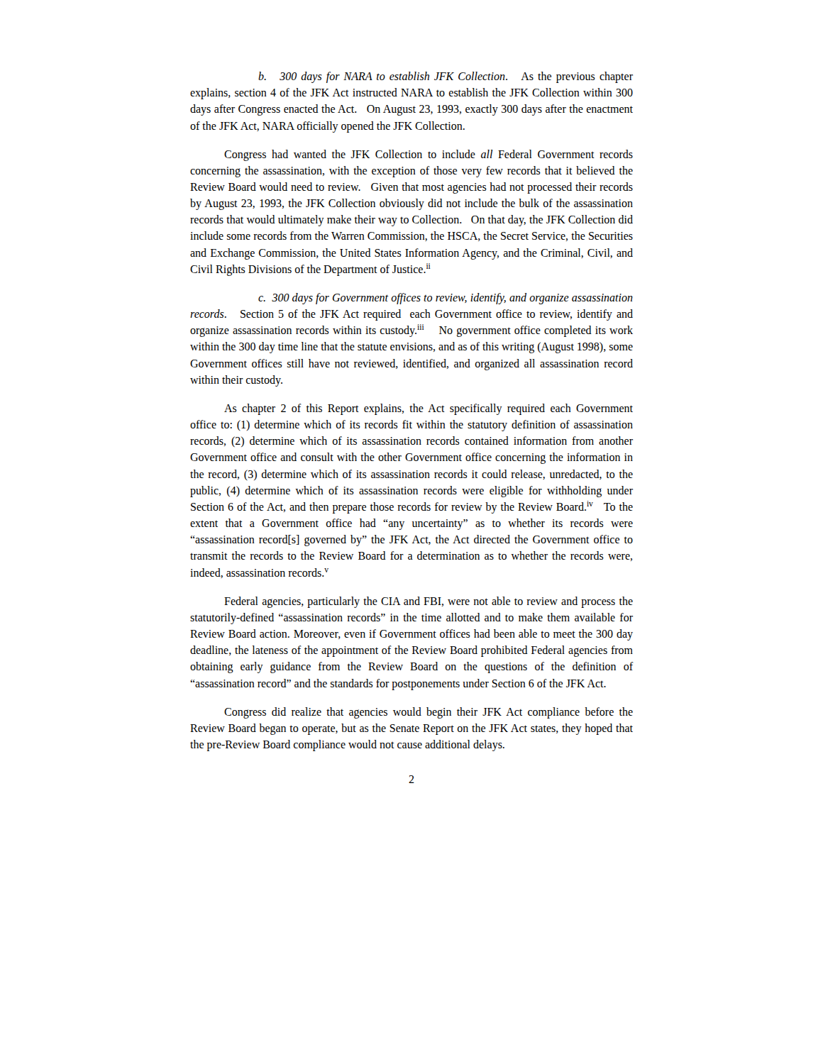b. 300 days for NARA to establish JFK Collection. As the previous chapter explains, section 4 of the JFK Act instructed NARA to establish the JFK Collection within 300 days after Congress enacted the Act. On August 23, 1993, exactly 300 days after the enactment of the JFK Act, NARA officially opened the JFK Collection.
Congress had wanted the JFK Collection to include all Federal Government records concerning the assassination, with the exception of those very few records that it believed the Review Board would need to review. Given that most agencies had not processed their records by August 23, 1993, the JFK Collection obviously did not include the bulk of the assassination records that would ultimately make their way to Collection. On that day, the JFK Collection did include some records from the Warren Commission, the HSCA, the Secret Service, the Securities and Exchange Commission, the United States Information Agency, and the Criminal, Civil, and Civil Rights Divisions of the Department of Justice.ii
c. 300 days for Government offices to review, identify, and organize assassination records. Section 5 of the JFK Act required each Government office to review, identify and organize assassination records within its custody.iii No government office completed its work within the 300 day time line that the statute envisions, and as of this writing (August 1998), some Government offices still have not reviewed, identified, and organized all assassination record within their custody.
As chapter 2 of this Report explains, the Act specifically required each Government office to: (1) determine which of its records fit within the statutory definition of assassination records, (2) determine which of its assassination records contained information from another Government office and consult with the other Government office concerning the information in the record, (3) determine which of its assassination records it could release, unredacted, to the public, (4) determine which of its assassination records were eligible for withholding under Section 6 of the Act, and then prepare those records for review by the Review Board.iv To the extent that a Government office had “any uncertainty” as to whether its records were “assassination record[s] governed by” the JFK Act, the Act directed the Government office to transmit the records to the Review Board for a determination as to whether the records were, indeed, assassination records.v
Federal agencies, particularly the CIA and FBI, were not able to review and process the statutorily-defined “assassination records” in the time allotted and to make them available for Review Board action. Moreover, even if Government offices had been able to meet the 300 day deadline, the lateness of the appointment of the Review Board prohibited Federal agencies from obtaining early guidance from the Review Board on the questions of the definition of “assassination record” and the standards for postponements under Section 6 of the JFK Act.
Congress did realize that agencies would begin their JFK Act compliance before the Review Board began to operate, but as the Senate Report on the JFK Act states, they hoped that the pre-Review Board compliance would not cause additional delays.
2